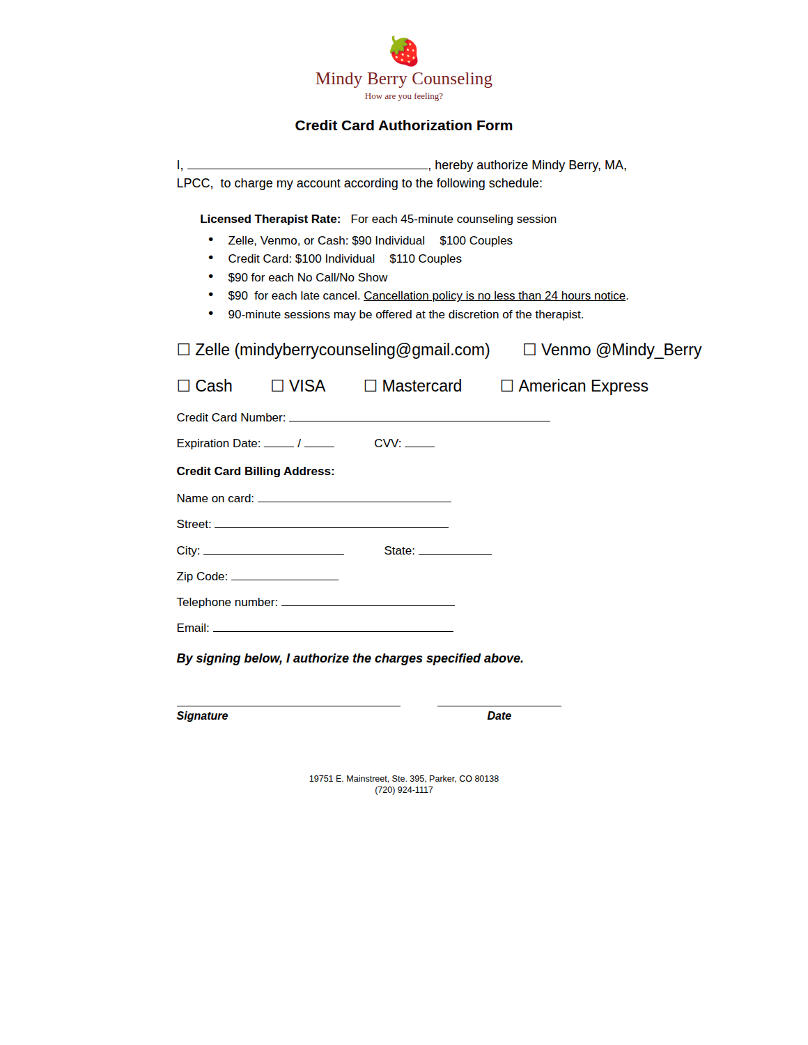🍓
Mindy Berry Counseling
How are you feeling?
Credit Card Authorization Form
I, , hereby authorize Mindy Berry, MA, LPCC, to charge my account according to the following schedule:
Licensed Therapist Rate: For each 45-minute counseling session
Zelle, Venmo, or Cash: $90 Individual $100 Couples
Credit Card: $100 Individual $110 Couples
$90 for each No Call/No Show
$90 for each late cancel. Cancellation policy is no less than 24 hours notice.
90-minute sessions may be offered at the discretion of the therapist.
☐Zelle (mindyberrycounseling@gmail.com) ☐Venmo @Mindy_Berry
☐Cash ☐VISA ☐Mastercard ☐American Express
Credit Card Number:
Expiration Date: / CVV:
Credit Card Billing Address:
Name on card:
Street:
City: State:
Zip Code:
Telephone number:
Email:
By signing below, I authorize the charges specified above.
Signature
Date
19751 E. Mainstreet, Ste. 395, Parker, CO 80138
(720) 924-1117